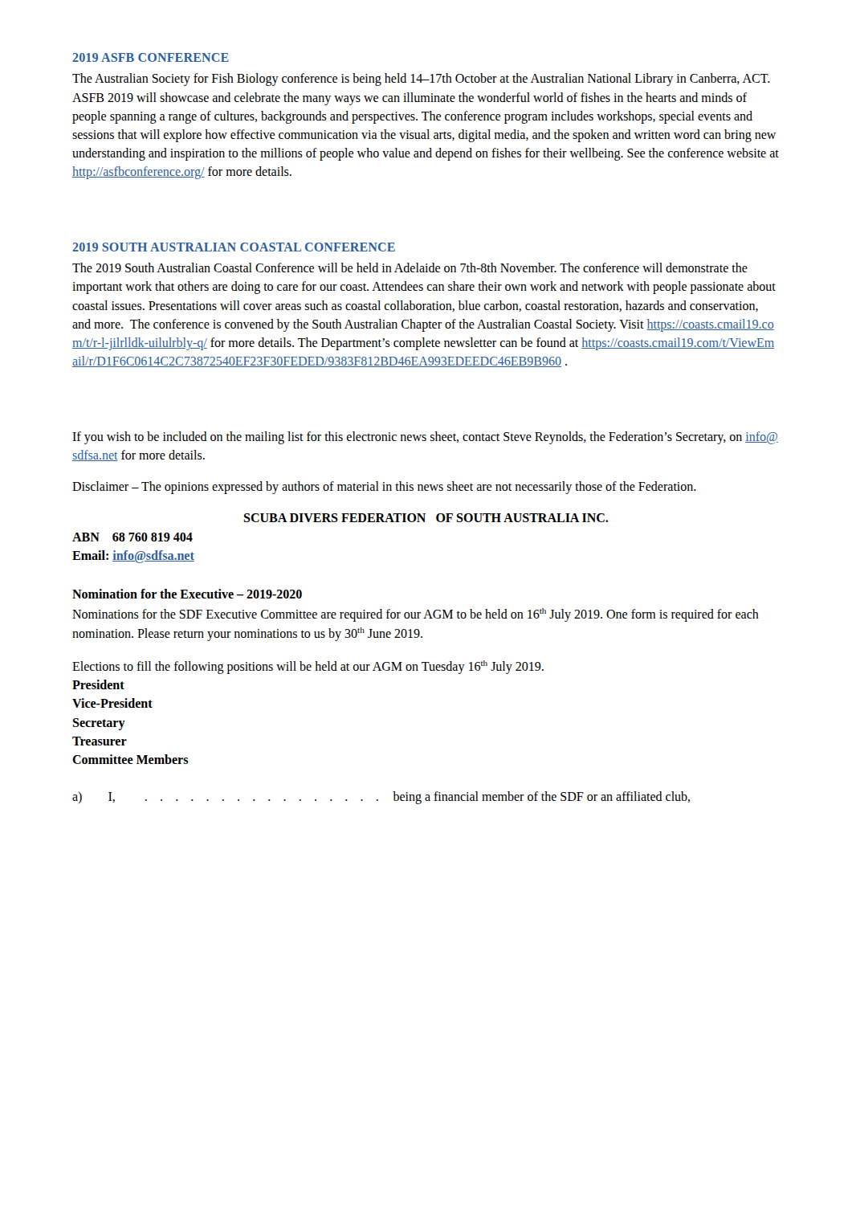2019 ASFB CONFERENCE
The Australian Society for Fish Biology conference is being held 14–17th October at the Australian National Library in Canberra, ACT. ASFB 2019 will showcase and celebrate the many ways we can illuminate the wonderful world of fishes in the hearts and minds of people spanning a range of cultures, backgrounds and perspectives. The conference program includes workshops, special events and sessions that will explore how effective communication via the visual arts, digital media, and the spoken and written word can bring new understanding and inspiration to the millions of people who value and depend on fishes for their wellbeing. See the conference website at http://asfbconference.org/ for more details.
2019 SOUTH AUSTRALIAN COASTAL CONFERENCE
The 2019 South Australian Coastal Conference will be held in Adelaide on 7th-8th November. The conference will demonstrate the important work that others are doing to care for our coast. Attendees can share their own work and network with people passionate about coastal issues. Presentations will cover areas such as coastal collaboration, blue carbon, coastal restoration, hazards and conservation, and more. The conference is convened by the South Australian Chapter of the Australian Coastal Society. Visit https://coasts.cmail19.com/t/r-l-jilrlldk-uilulrbly-q/ for more details. The Department’s complete newsletter can be found at https://coasts.cmail19.com/t/ViewEmail/r/D1F6C0614C2C73872540EF23F30FEDED/9383F812BD46EA993EDEEDC46EB9B960 .
If you wish to be included on the mailing list for this electronic news sheet, contact Steve Reynolds, the Federation’s Secretary, on info@sdfsa.net for more details.
Disclaimer – The opinions expressed by authors of material in this news sheet are not necessarily those of the Federation.
SCUBA DIVERS FEDERATION OF SOUTH AUSTRALIA INC.
ABN 68 760 819 404
Email: info@sdfsa.net
Nomination for the Executive – 2019-2020
Nominations for the SDF Executive Committee are required for our AGM to be held on 16th July 2019. One form is required for each nomination. Please return your nominations to us by 30th June 2019.
Elections to fill the following positions will be held at our AGM on Tuesday 16th July 2019.
President
Vice-President
Secretary
Treasurer
Committee Members
a) I, . . . . . . . . . . . . . . . . being a financial member of the SDF or an affiliated club,